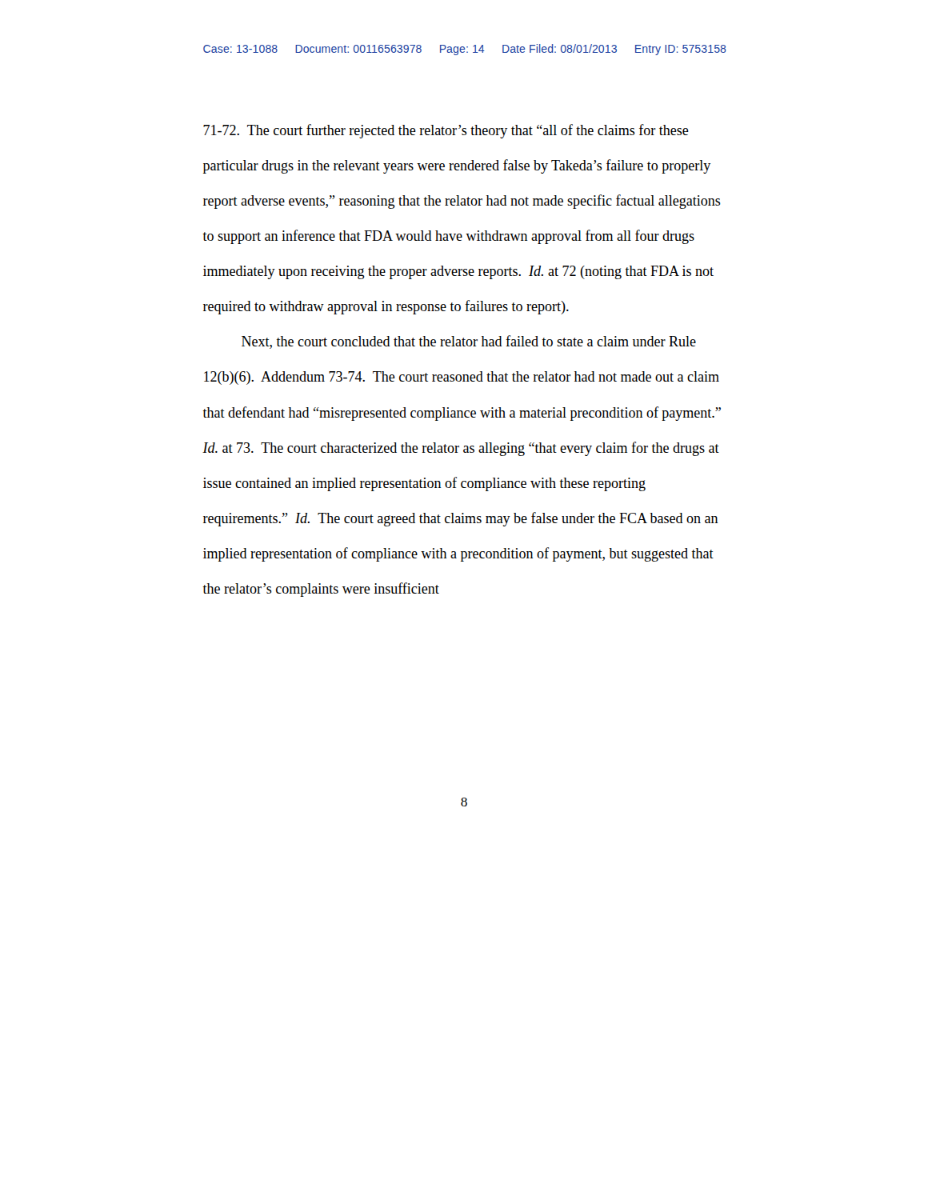Case: 13-1088 Document: 00116563978 Page: 14 Date Filed: 08/01/2013 Entry ID: 5753158
71-72. The court further rejected the relator’s theory that “all of the claims for these particular drugs in the relevant years were rendered false by Takeda’s failure to properly report adverse events,” reasoning that the relator had not made specific factual allegations to support an inference that FDA would have withdrawn approval from all four drugs immediately upon receiving the proper adverse reports. Id. at 72 (noting that FDA is not required to withdraw approval in response to failures to report).
Next, the court concluded that the relator had failed to state a claim under Rule 12(b)(6). Addendum 73-74. The court reasoned that the relator had not made out a claim that defendant had “misrepresented compliance with a material precondition of payment.” Id. at 73. The court characterized the relator as alleging “that every claim for the drugs at issue contained an implied representation of compliance with these reporting requirements.” Id. The court agreed that claims may be false under the FCA based on an implied representation of compliance with a precondition of payment, but suggested that the relator’s complaints were insufficient
8